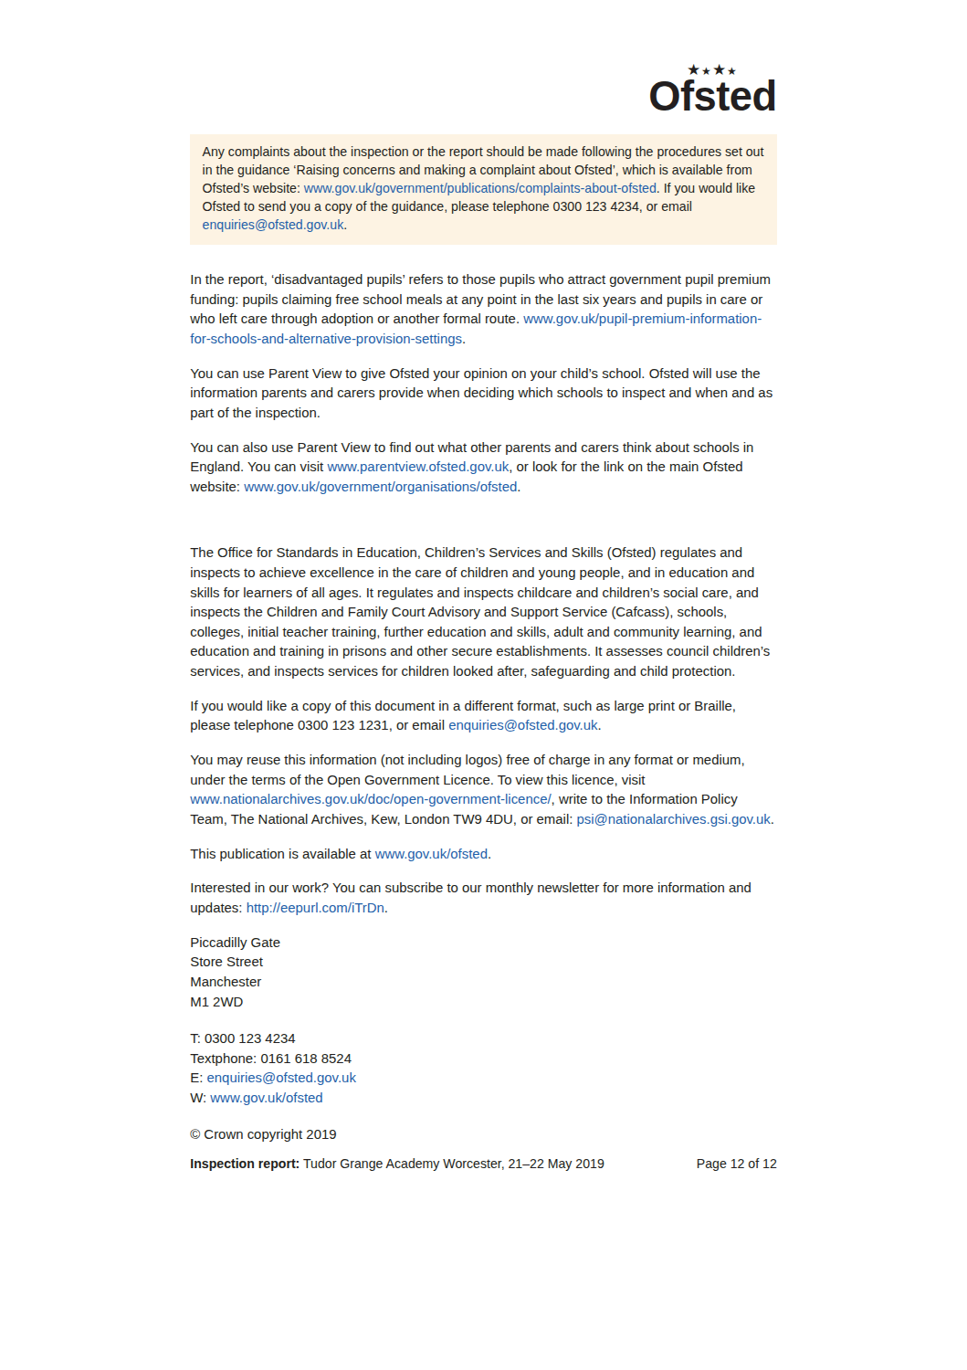★★★★
Ofsted
Any complaints about the inspection or the report should be made following the procedures set out in the guidance ‘Raising concerns and making a complaint about Ofsted’, which is available from Ofsted’s website: www.gov.uk/government/publications/complaints-about-ofsted. If you would like Ofsted to send you a copy of the guidance, please telephone 0300 123 4234, or email enquiries@ofsted.gov.uk.
In the report, ‘disadvantaged pupils’ refers to those pupils who attract government pupil premium funding: pupils claiming free school meals at any point in the last six years and pupils in care or who left care through adoption or another formal route. www.gov.uk/pupil-premium-information-for-schools-and-alternative-provision-settings.
You can use Parent View to give Ofsted your opinion on your child’s school. Ofsted will use the information parents and carers provide when deciding which schools to inspect and when and as part of the inspection.
You can also use Parent View to find out what other parents and carers think about schools in England. You can visit www.parentview.ofsted.gov.uk, or look for the link on the main Ofsted website: www.gov.uk/government/organisations/ofsted.
The Office for Standards in Education, Children’s Services and Skills (Ofsted) regulates and inspects to achieve excellence in the care of children and young people, and in education and skills for learners of all ages. It regulates and inspects childcare and children’s social care, and inspects the Children and Family Court Advisory and Support Service (Cafcass), schools, colleges, initial teacher training, further education and skills, adult and community learning, and education and training in prisons and other secure establishments. It assesses council children’s services, and inspects services for children looked after, safeguarding and child protection.
If you would like a copy of this document in a different format, such as large print or Braille, please telephone 0300 123 1231, or email enquiries@ofsted.gov.uk.
You may reuse this information (not including logos) free of charge in any format or medium, under the terms of the Open Government Licence. To view this licence, visit www.nationalarchives.gov.uk/doc/open-government-licence/, write to the Information Policy Team, The National Archives, Kew, London TW9 4DU, or email: psi@nationalarchives.gsi.gov.uk.
This publication is available at www.gov.uk/ofsted.
Interested in our work? You can subscribe to our monthly newsletter for more information and updates: http://eepurl.com/iTrDn.
Piccadilly Gate
Store Street
Manchester
M1 2WD
T: 0300 123 4234
Textphone: 0161 618 8524
E: enquiries@ofsted.gov.uk
W: www.gov.uk/ofsted
© Crown copyright 2019
Inspection report: Tudor Grange Academy Worcester, 21–22 May 2019
Page 12 of 12